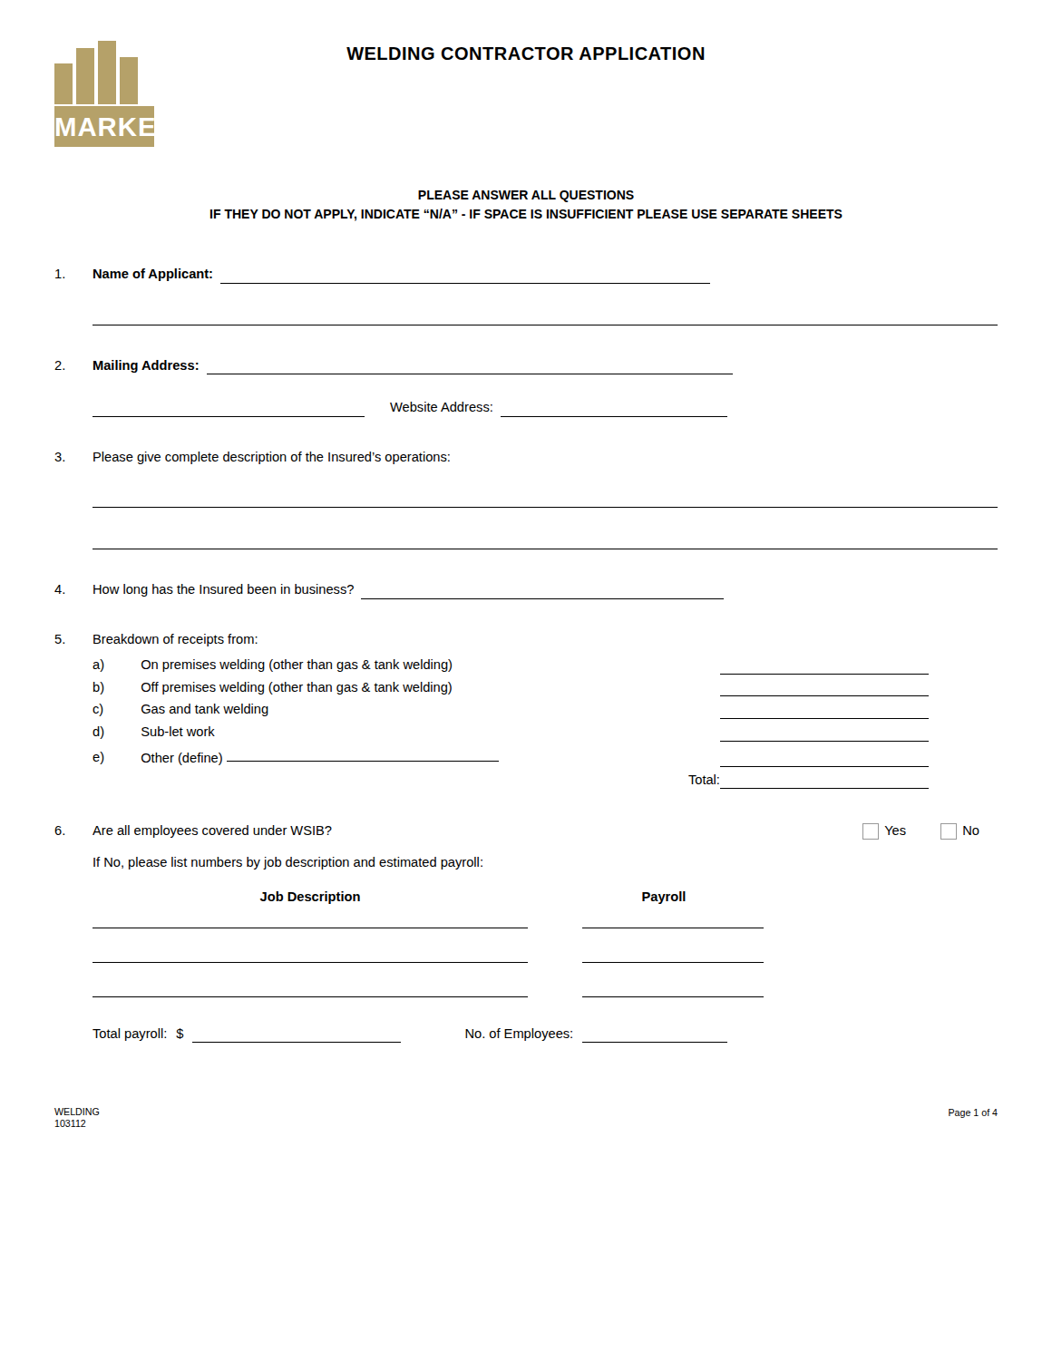MARKEL®
WELDING CONTRACTOR APPLICATION
PLEASE ANSWER ALL QUESTIONS
IF THEY DO NOT APPLY, INDICATE “N/A” - IF SPACE IS INSUFFICIENT PLEASE USE SEPARATE SHEETS
Name of Applicant:
Mailing Address:
Website Address:
Please give complete description of the Insured’s operations:
How long has the Insured been in business?
Breakdown of receipts from:
| a) | On premises welding (other than gas & tank welding) | |
| b) | Off premises welding (other than gas & tank welding) | |
| c) | Gas and tank welding | |
| d) | Sub-let work | |
| e) | Other (define) | |
| | Total: | |
Are all employees covered under WSIB? Yes No
If No, please list numbers by job description and estimated payroll:
Job Description
Payroll
Total payroll: $ No. of Employees:
WELDING
103112
Page 1 of 4